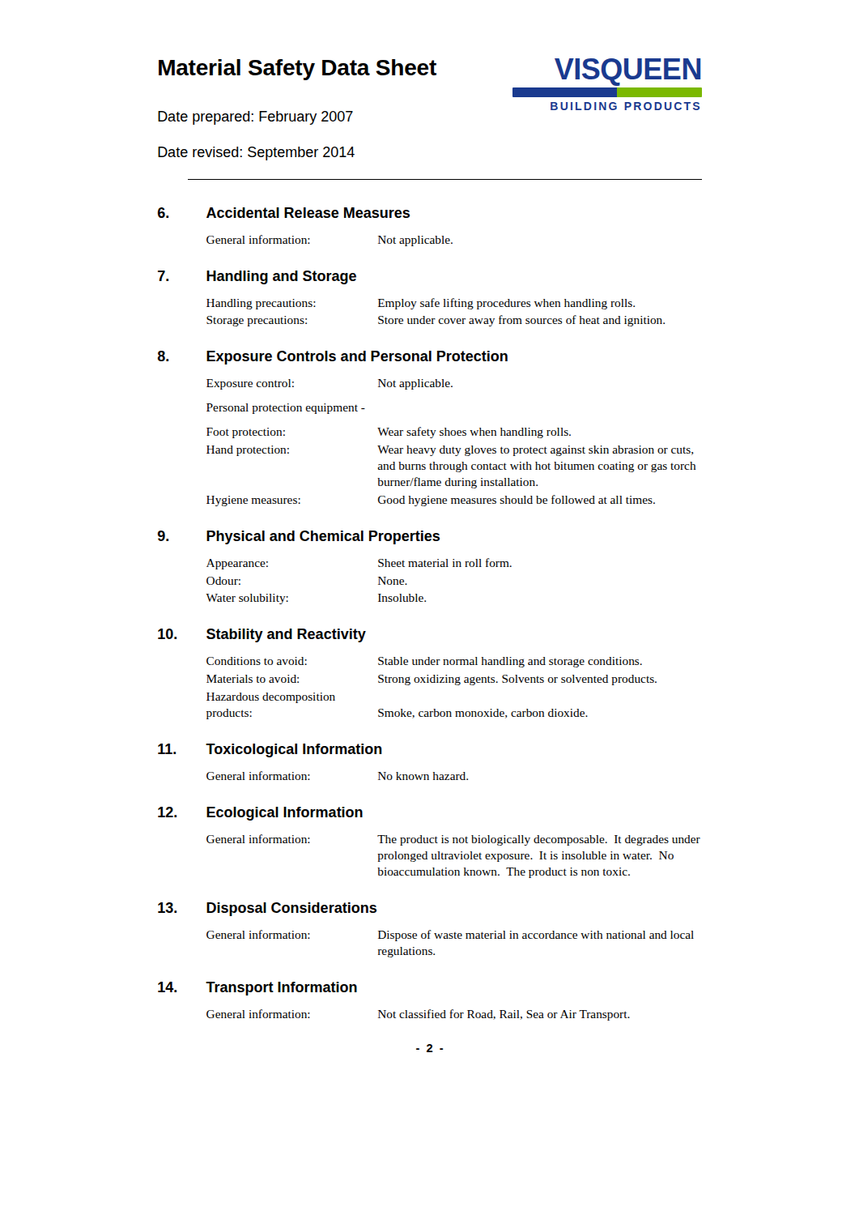VISQUEEN
BUILDING PRODUCTS
Material Safety Data Sheet
Date prepared: February 2007
Date revised: September 2014
6. Accidental Release Measures
General information:
Not applicable.
7. Handling and Storage
Handling precautions:
Employ safe lifting procedures when handling rolls.
Storage precautions:
Store under cover away from sources of heat and ignition.
8. Exposure Controls and Personal Protection
Exposure control:
Not applicable.
Personal protection equipment -
Foot protection:
Wear safety shoes when handling rolls.
Hand protection:
Wear heavy duty gloves to protect against skin abrasion or cuts, and burns through contact with hot bitumen coating or gas torch burner/flame during installation.
Hygiene measures:
Good hygiene measures should be followed at all times.
9. Physical and Chemical Properties
Appearance:
Sheet material in roll form.
Odour:
None.
Water solubility:
Insoluble.
10. Stability and Reactivity
Conditions to avoid:
Stable under normal handling and storage conditions.
Materials to avoid:
Strong oxidizing agents. Solvents or solvented products.
Hazardous decomposition
products:
Smoke, carbon monoxide, carbon dioxide.
11. Toxicological Information
General information:
No known hazard.
12. Ecological Information
General information:
The product is not biologically decomposable. It degrades under prolonged ultraviolet exposure. It is insoluble in water. No bioaccumulation known. The product is non toxic.
13. Disposal Considerations
General information:
Dispose of waste material in accordance with national and local regulations.
14. Transport Information
General information:
Not classified for Road, Rail, Sea or Air Transport.
- 2 -